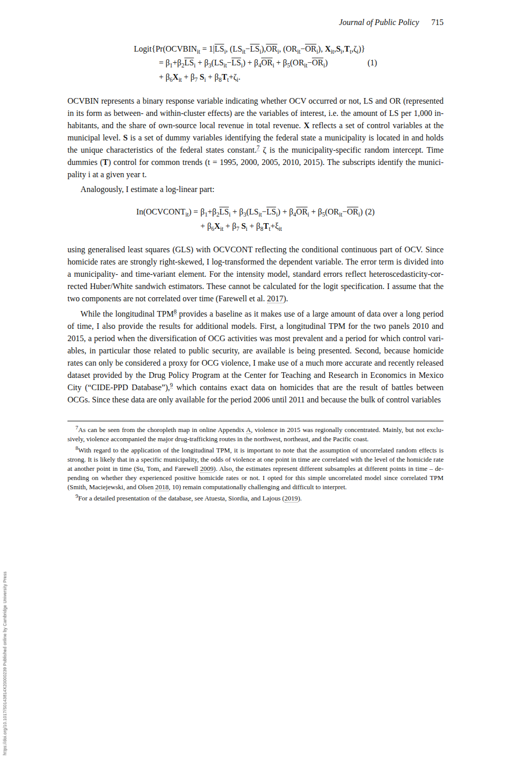https://doi.org/10.1017/S0143814X20000239 Published online by Cambridge University Press
Journal of Public Policy 715
| Logit{Pr(OCVBIN it = 1/ LS i , (LS it − LS i ), OR i , (OR it − OR i ), X it , S i , T t ,ζ i )} | |
| = β 1 +β 2 LS i + β 3 (LS it − LS i ) + β 4 OR i + β 5 (OR it − OR i ) | (1) |
| + β 6 X it + β 7 S i + β 8 T t +ζ i . | |
OCVBIN represents a binary response variable indicating whether OCV occurred or not, LS and OR (represented in its form as between- and within-cluster effects) are the variables of interest, i.e. the amount of LS per 1,000 inhabitants, and the share of own-source local revenue in total revenue. X reflects a set of control variables at the municipal level. S is a set of dummy variables identifying the federal state a municipality is located in and holds the unique characteristics of the federal states constant.7 ζ is the municipality-specific random intercept. Time dummies (T) control for common trends (t = 1995, 2000, 2005, 2010, 2015). The subscripts identify the municipality i at a given year t.
Analogously, I estimate a log-linear part:
| In(OCVCONT it ) = | β 1 +β 2 LS i + β 3 (LS it − LS i ) + β 4 OR i + β 5 (OR it − OR i ) | (2) |
| | + β 6 X it + β 7 S i + β 8 T t +ξ it |
using generalised least squares (GLS) with OCVCONT reflecting the conditional continuous part of OCV. Since homicide rates are strongly right-skewed, I log-transformed the dependent variable. The error term is divided into a municipality- and time-variant element. For the intensity model, standard errors reflect heteroscedasticity-corrected Huber/White sandwich estimators. These cannot be calculated for the logit specification. I assume that the two components are not correlated over time (Farewell et al. 2017).
While the longitudinal TPM8 provides a baseline as it makes use of a large amount of data over a long period of time, I also provide the results for additional models. First, a longitudinal TPM for the two panels 2010 and 2015, a period when the diversification of OCG activities was most prevalent and a period for which control variables, in particular those related to public security, are available is being presented. Second, because homicide rates can only be considered a proxy for OCG violence, I make use of a much more accurate and recently released dataset provided by the Drug Policy Program at the Center for Teaching and Research in Economics in Mexico City (“CIDE-PPD Database”),9 which contains exact data on homicides that are the result of battles between OCGs. Since these data are only available for the period 2006 until 2011 and because the bulk of control variables
7As can be seen from the choropleth map in online Appendix A, violence in 2015 was regionally concentrated. Mainly, but not exclusively, violence accompanied the major drug-trafficking routes in the northwest, northeast, and the Pacific coast.
8With regard to the application of the longitudinal TPM, it is important to note that the assumption of uncorrelated random effects is strong. It is likely that in a specific municipality, the odds of violence at one point in time are correlated with the level of the homicide rate at another point in time (Su, Tom, and Farewell 2009). Also, the estimates represent different subsamples at different points in time – depending on whether they experienced positive homicide rates or not. I opted for this simple uncorrelated model since correlated TPM (Smith, Maciejewski, and Olsen 2018, 10) remain computationally challenging and difficult to interpret.
9For a detailed presentation of the database, see Atuesta, Siordia, and Lajous (2019).